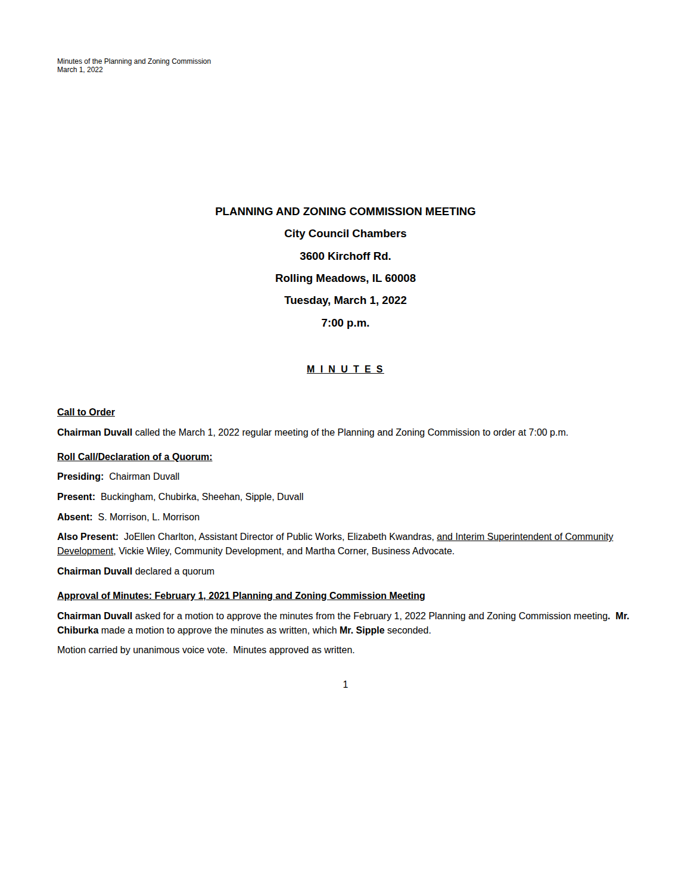Minutes of the Planning and Zoning Commission
March 1, 2022
PLANNING AND ZONING COMMISSION MEETING
City Council Chambers
3600 Kirchoff Rd.
Rolling Meadows, IL 60008
Tuesday, March 1, 2022
7:00 p.m.
M I N U T E S
Call to Order
Chairman Duvall called the March 1, 2022 regular meeting of the Planning and Zoning Commission to order at 7:00 p.m.
Roll Call/Declaration of a Quorum:
Presiding: Chairman Duvall
Present: Buckingham, Chubirka, Sheehan, Sipple, Duvall
Absent: S. Morrison, L. Morrison
Also Present: JoEllen Charlton, Assistant Director of Public Works, Elizabeth Kwandras, and Interim Superintendent of Community Development, Vickie Wiley, Community Development, and Martha Corner, Business Advocate.
Chairman Duvall declared a quorum
Approval of Minutes: February 1, 2021 Planning and Zoning Commission Meeting
Chairman Duvall asked for a motion to approve the minutes from the February 1, 2022 Planning and Zoning Commission meeting. Mr. Chiburka made a motion to approve the minutes as written, which Mr. Sipple seconded.
Motion carried by unanimous voice vote. Minutes approved as written.
1